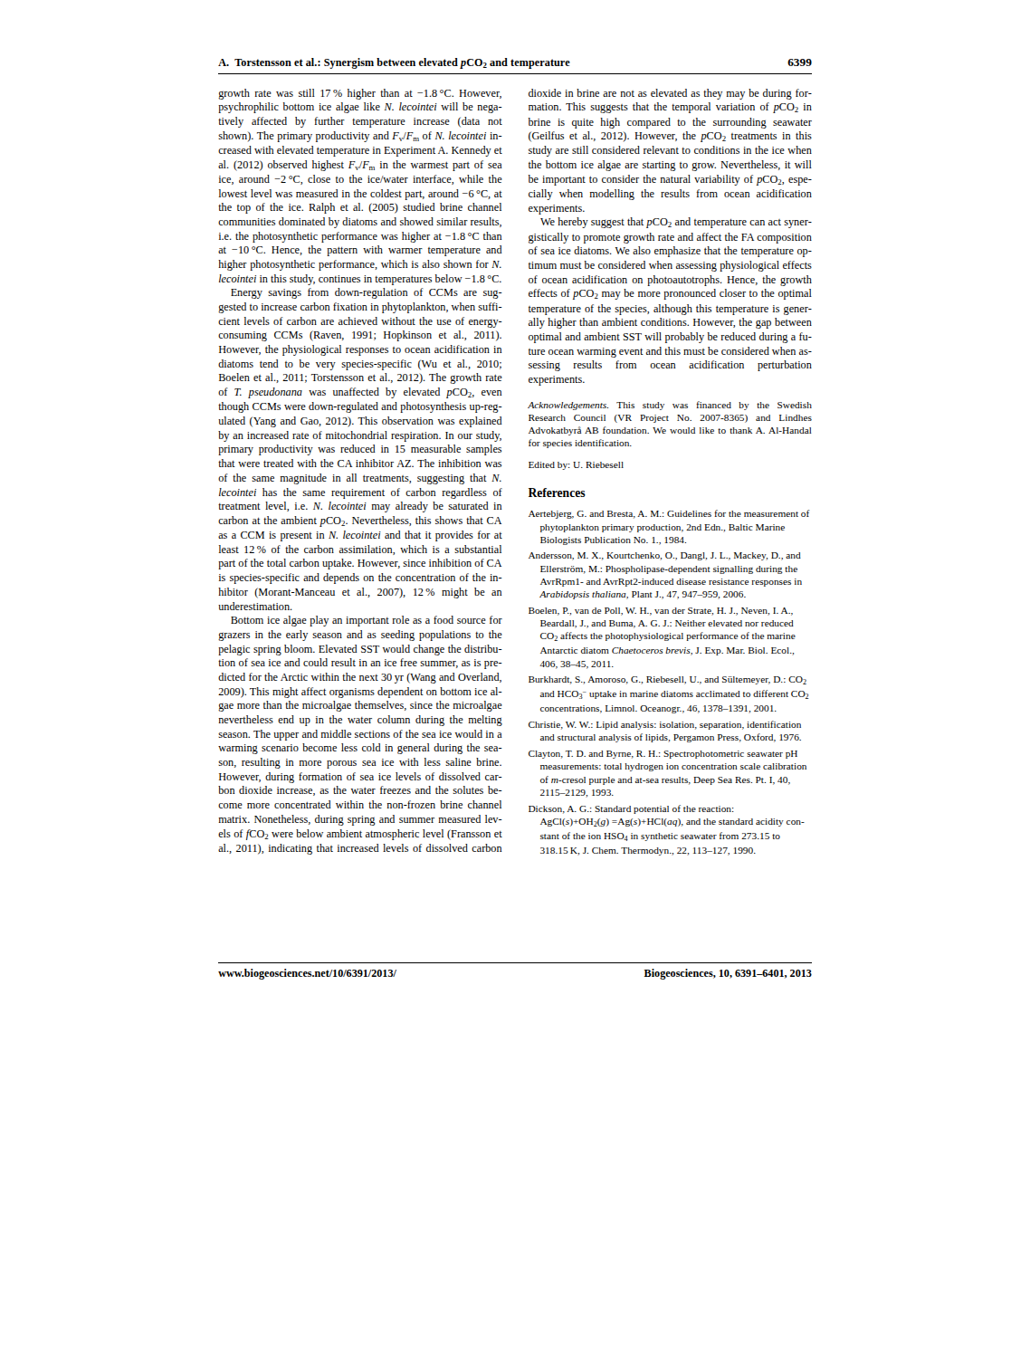A. Torstensson et al.: Synergism between elevated p CO2 and temperature 6399
growth rate was still 17 % higher than at −1.8 °C. However, psychrophilic bottom ice algae like N. lecointei will be negatively affected by further temperature increase (data not shown). The primary productivity and Fv/Fm of N. lecointei increased with elevated temperature in Experiment A. Kennedy et al. (2012) observed highest Fv/Fm in the warmest part of sea ice, around −2 °C, close to the ice/water interface, while the lowest level was measured in the coldest part, around −6 °C, at the top of the ice. Ralph et al. (2005) studied brine channel communities dominated by diatoms and showed similar results, i.e. the photosynthetic performance was higher at −1.8 °C than at −10 °C. Hence, the pattern with warmer temperature and higher photosynthetic performance, which is also shown for N. lecointei in this study, continues in temperatures below −1.8 °C.
Energy savings from down-regulation of CCMs are suggested to increase carbon fixation in phytoplankton, when sufficient levels of carbon are achieved without the use of energy-consuming CCMs (Raven, 1991; Hopkinson et al., 2011). However, the physiological responses to ocean acidification in diatoms tend to be very species-specific (Wu et al., 2010; Boelen et al., 2011; Torstensson et al., 2012). The growth rate of T. pseudonana was unaffected by elevated p CO2, even though CCMs were down-regulated and photosynthesis up-regulated (Yang and Gao, 2012). This observation was explained by an increased rate of mitochondrial respiration. In our study, primary productivity was reduced in 15 measurable samples that were treated with the CA inhibitor AZ. The inhibition was of the same magnitude in all treatments, suggesting that N. lecointei has the same requirement of carbon regardless of treatment level, i.e. N. lecointei may already be saturated in carbon at the ambient p CO2. Nevertheless, this shows that CA as a CCM is present in N. lecointei and that it provides for at least 12 % of the carbon assimilation, which is a substantial part of the total carbon uptake. However, since inhibition of CA is species-specific and depends on the concentration of the inhibitor (Morant-Manceau et al., 2007), 12 % might be an underestimation.
Bottom ice algae play an important role as a food source for grazers in the early season and as seeding populations to the pelagic spring bloom. Elevated SST would change the distribution of sea ice and could result in an ice free summer, as is predicted for the Arctic within the next 30 yr (Wang and Overland, 2009). This might affect organisms dependent on bottom ice algae more than the microalgae themselves, since the microalgae nevertheless end up in the water column during the melting season. The upper and middle sections of the sea ice would in a warming scenario become less cold in general during the season, resulting in more porous sea ice with less saline brine. However, during formation of sea ice levels of dissolved carbon dioxide increase, as the water freezes and the solutes become more concentrated within the non-frozen brine channel matrix. Nonetheless, during spring and summer measured levels of f CO2 were below ambient atmospheric level (Fransson et al., 2011), indicating that increased levels of dissolved carbon dioxide in brine are not as elevated as they may be during formation. This suggests that the temporal variation of p CO2 in brine is quite high compared to the surrounding seawater (Geilfus et al., 2012). However, the p CO2 treatments in this study are still considered relevant to conditions in the ice when the bottom ice algae are starting to grow. Nevertheless, it will be important to consider the natural variability of p CO2, especially when modelling the results from ocean acidification experiments.
We hereby suggest that p CO2 and temperature can act synergistically to promote growth rate and affect the FA composition of sea ice diatoms. We also emphasize that the temperature optimum must be considered when assessing physiological effects of ocean acidification on photoautotrophs. Hence, the growth effects of p CO2 may be more pronounced closer to the optimal temperature of the species, although this temperature is generally higher than ambient conditions. However, the gap between optimal and ambient SST will probably be reduced during a future ocean warming event and this must be considered when assessing results from ocean acidification perturbation experiments.
Acknowledgements. This study was financed by the Swedish Research Council (VR Project No. 2007-8365) and Lindhes Advokatbyrå AB foundation. We would like to thank A. Al-Handal for species identification.
Edited by: U. Riebesell
References
Aertebjerg, G. and Bresta, A. M.: Guidelines for the measurement of phytoplankton primary production, 2nd Edn., Baltic Marine Biologists Publication No. 1., 1984.
Andersson, M. X., Kourtchenko, O., Dangl, J. L., Mackey, D., and Ellerström, M.: Phospholipase-dependent signalling during the AvrRpm1- and AvrRpt2-induced disease resistance responses in Arabidopsis thaliana, Plant J., 47, 947–959, 2006.
Boelen, P., van de Poll, W. H., van der Strate, H. J., Neven, I. A., Beardall, J., and Buma, A. G. J.: Neither elevated nor reduced CO2 affects the photophysiological performance of the marine Antarctic diatom Chaetoceros brevis, J. Exp. Mar. Biol. Ecol., 406, 38–45, 2011.
Burkhardt, S., Amoroso, G., Riebesell, U., and Sültemeyer, D.: CO2 and HCO3− uptake in marine diatoms acclimated to different CO2 concentrations, Limnol. Oceanogr., 46, 1378–1391, 2001.
Christie, W. W.: Lipid analysis: isolation, separation, identification and structural analysis of lipids, Pergamon Press, Oxford, 1976.
Clayton, T. D. and Byrne, R. H.: Spectrophotometric seawater pH measurements: total hydrogen ion concentration scale calibration of m-cresol purple and at-sea results, Deep Sea Res. Pt. I, 40, 2115–2129, 1993.
Dickson, A. G.: Standard potential of the reaction: AgCl(s)+OH2(g) =Ag(s)+HCl(aq), and the standard acidity constant of the ion HSO4 in synthetic seawater from 273.15 to 318.15 K, J. Chem. Thermodyn., 22, 113–127, 1990.
www.biogeosciences.net/10/6391/2013/ Biogeosciences, 10, 6391–6401, 2013